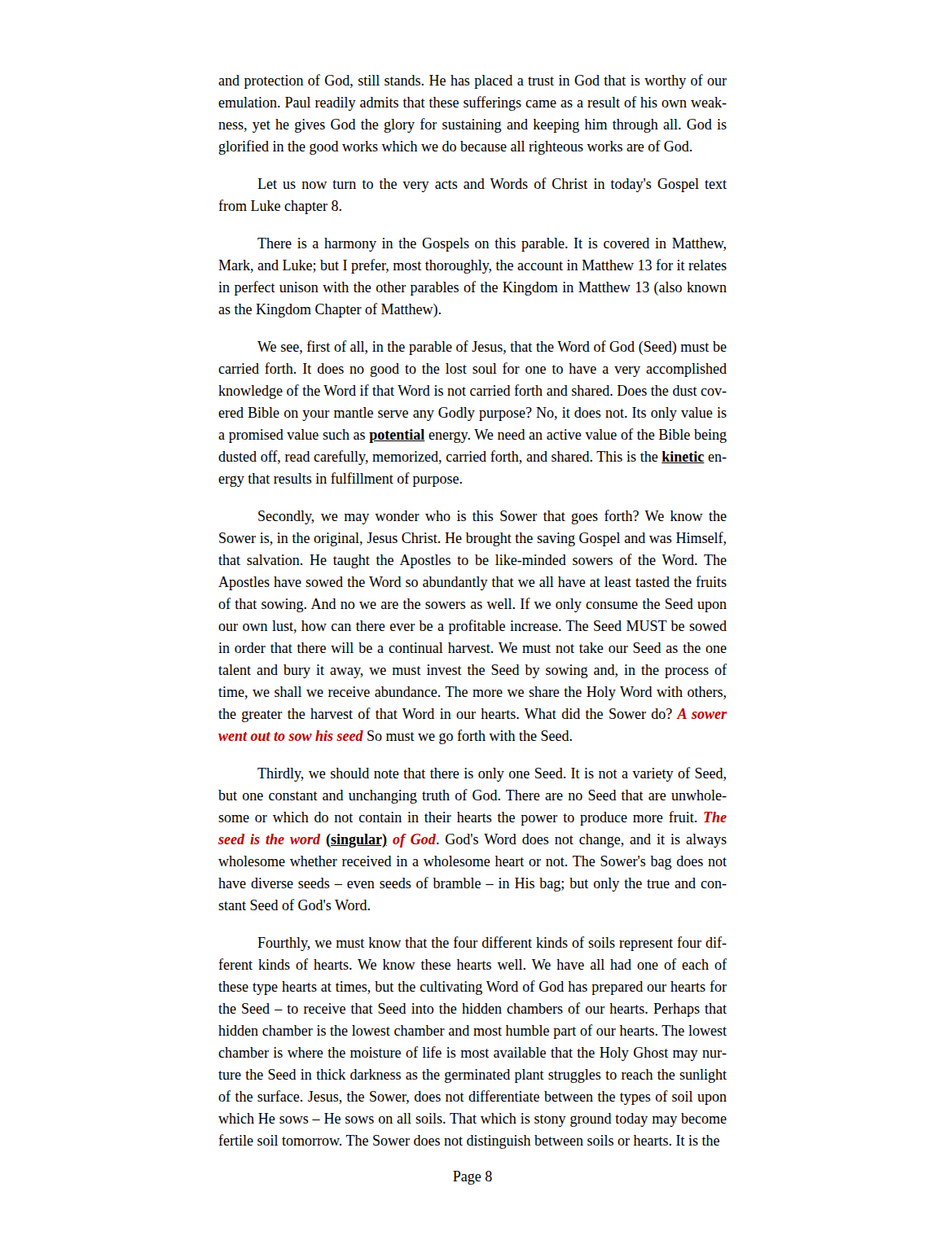and protection of God, still stands. He has placed a trust in God that is worthy of our emulation. Paul readily admits that these sufferings came as a result of his own weakness, yet he gives God the glory for sustaining and keeping him through all. God is glorified in the good works which we do because all righteous works are of God.
Let us now turn to the very acts and Words of Christ in today's Gospel text from Luke chapter 8.
There is a harmony in the Gospels on this parable. It is covered in Matthew, Mark, and Luke; but I prefer, most thoroughly, the account in Matthew 13 for it relates in perfect unison with the other parables of the Kingdom in Matthew 13 (also known as the Kingdom Chapter of Matthew).
We see, first of all, in the parable of Jesus, that the Word of God (Seed) must be carried forth. It does no good to the lost soul for one to have a very accomplished knowledge of the Word if that Word is not carried forth and shared. Does the dust covered Bible on your mantle serve any Godly purpose? No, it does not. Its only value is a promised value such as potential energy. We need an active value of the Bible being dusted off, read carefully, memorized, carried forth, and shared. This is the kinetic energy that results in fulfillment of purpose.
Secondly, we may wonder who is this Sower that goes forth? We know the Sower is, in the original, Jesus Christ. He brought the saving Gospel and was Himself, that salvation. He taught the Apostles to be like-minded sowers of the Word. The Apostles have sowed the Word so abundantly that we all have at least tasted the fruits of that sowing. And no we are the sowers as well. If we only consume the Seed upon our own lust, how can there ever be a profitable increase. The Seed MUST be sowed in order that there will be a continual harvest. We must not take our Seed as the one talent and bury it away, we must invest the Seed by sowing and, in the process of time, we shall we receive abundance. The more we share the Holy Word with others, the greater the harvest of that Word in our hearts. What did the Sower do? A sower went out to sow his seed So must we go forth with the Seed.
Thirdly, we should note that there is only one Seed. It is not a variety of Seed, but one constant and unchanging truth of God. There are no Seed that are unwholesome or which do not contain in their hearts the power to produce more fruit. The seed is the word (singular) of God. God's Word does not change, and it is always wholesome whether received in a wholesome heart or not. The Sower's bag does not have diverse seeds – even seeds of bramble – in His bag; but only the true and constant Seed of God's Word.
Fourthly, we must know that the four different kinds of soils represent four different kinds of hearts. We know these hearts well. We have all had one of each of these type hearts at times, but the cultivating Word of God has prepared our hearts for the Seed – to receive that Seed into the hidden chambers of our hearts. Perhaps that hidden chamber is the lowest chamber and most humble part of our hearts. The lowest chamber is where the moisture of life is most available that the Holy Ghost may nurture the Seed in thick darkness as the germinated plant struggles to reach the sunlight of the surface. Jesus, the Sower, does not differentiate between the types of soil upon which He sows – He sows on all soils. That which is stony ground today may become fertile soil tomorrow. The Sower does not distinguish between soils or hearts. It is the
Page 8